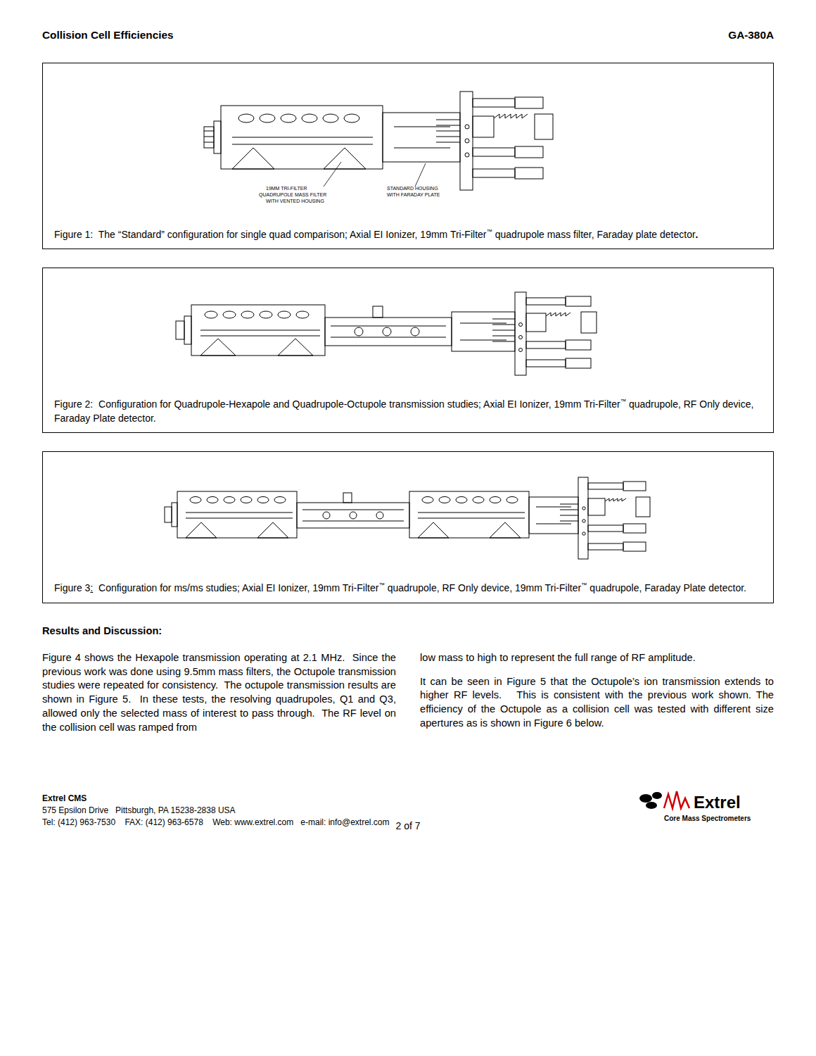Collision Cell Efficiencies GA-380A
19MM TRI-FILTER QUADRUPOLE MASS FILTER WITH VENTED HOUSING STANDARD HOUSING WITH FARADAY PLATE
Figure 1: The “Standard” configuration for single quad comparison; Axial EI Ionizer, 19mm Tri-Filter™ quadrupole mass filter, Faraday plate detector.
Figure 2: Configuration for Quadrupole-Hexapole and Quadrupole-Octupole transmission studies; Axial EI Ionizer, 19mm Tri-Filter™ quadrupole, RF Only device, Faraday Plate detector.
Figure 3: Configuration for ms/ms studies; Axial EI Ionizer, 19mm Tri-Filter™ quadrupole, RF Only device, 19mm Tri-Filter™ quadrupole, Faraday Plate detector.
Results and Discussion:
Figure 4 shows the Hexapole transmission operating at 2.1 MHz. Since the previous work was done using 9.5mm mass filters, the Octupole transmission studies were repeated for consistency. The octupole transmission results are shown in Figure 5. In these tests, the resolving quadrupoles, Q1 and Q3, allowed only the selected mass of interest to pass through. The RF level on the collision cell was ramped from
low mass to high to represent the full range of RF amplitude.
It can be seen in Figure 5 that the Octupole’s ion transmission extends to higher RF levels. This is consistent with the previous work shown. The efficiency of the Octupole as a collision cell was tested with different size apertures as is shown in Figure 6 below.
Extrel CMS
575 Epsilon Drive Pittsburgh, PA 15238-2838 USA
Tel: (412) 963-7530 FAX: (412) 963-6578 Web: www.extrel.com e-mail: info@extrel.com
Extrel Core Mass Spectrometers
2 of 7